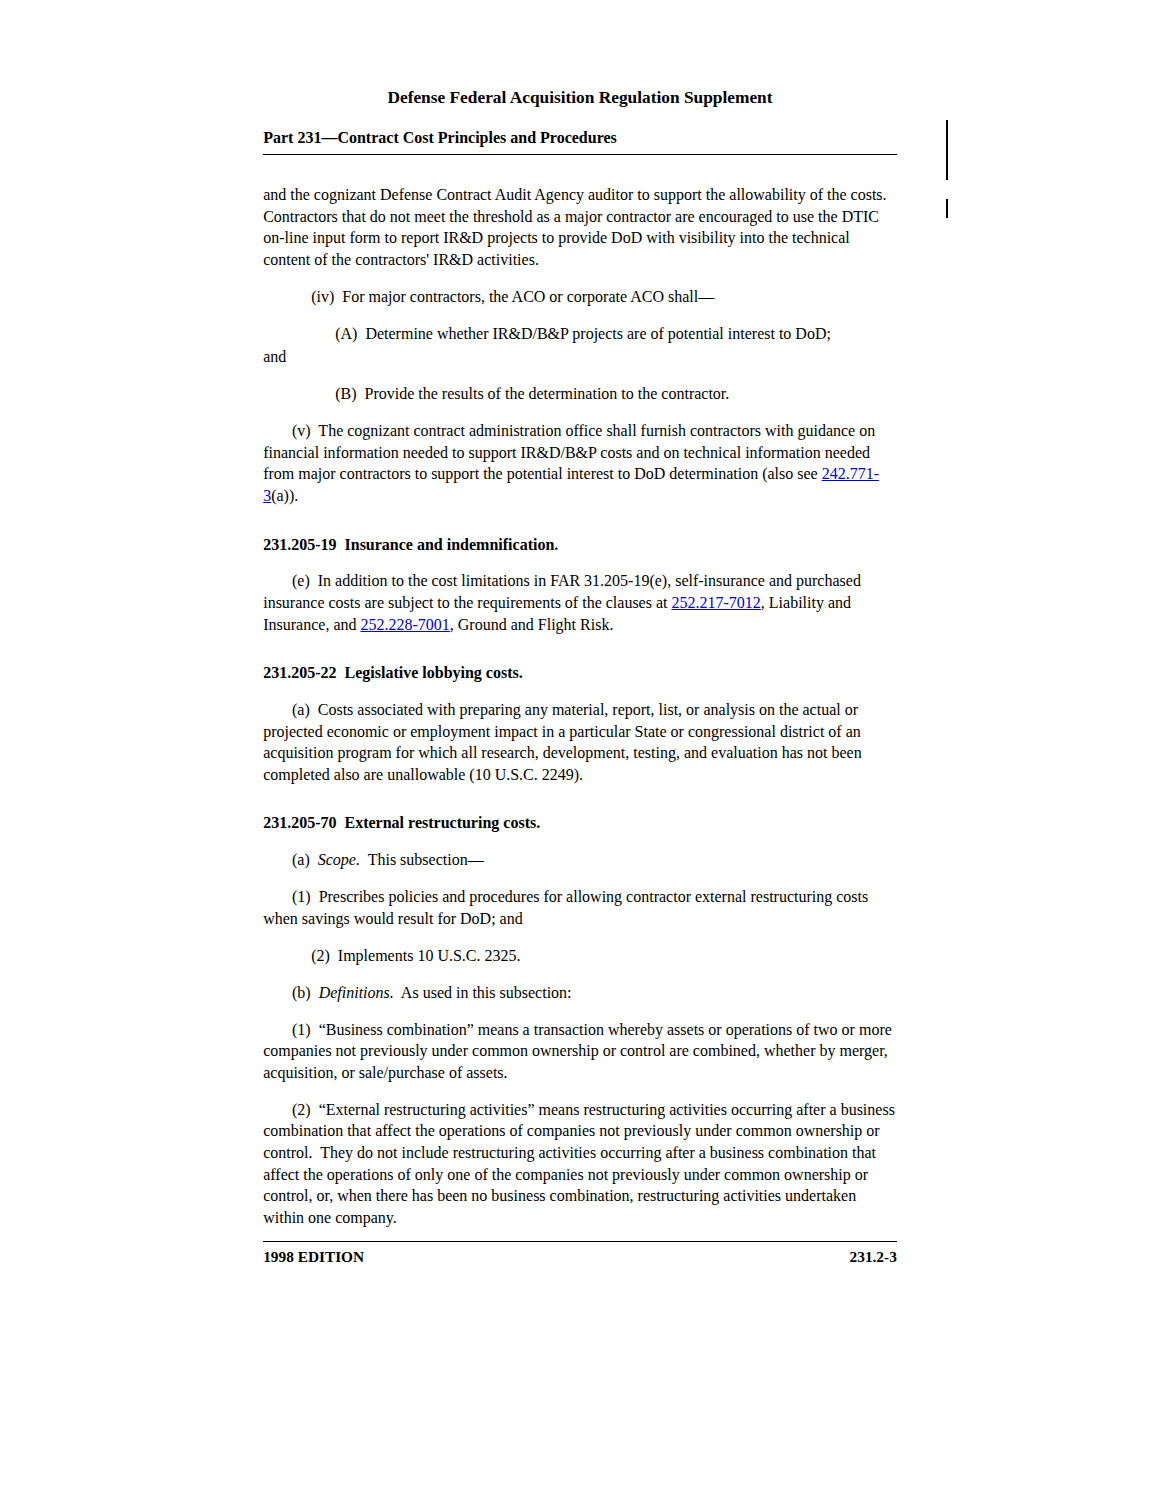Defense Federal Acquisition Regulation Supplement
Part 231—Contract Cost Principles and Procedures
and the cognizant Defense Contract Audit Agency auditor to support the allowability of the costs. Contractors that do not meet the threshold as a major contractor are encouraged to use the DTIC on-line input form to report IR&D projects to provide DoD with visibility into the technical content of the contractors' IR&D activities.
(iv) For major contractors, the ACO or corporate ACO shall—
(A) Determine whether IR&D/B&P projects are of potential interest to DoD;
and
(B) Provide the results of the determination to the contractor.
(v) The cognizant contract administration office shall furnish contractors with guidance on financial information needed to support IR&D/B&P costs and on technical information needed from major contractors to support the potential interest to DoD determination (also see 242.771-3(a)).
231.205-19 Insurance and indemnification.
(e) In addition to the cost limitations in FAR 31.205-19(e), self-insurance and purchased insurance costs are subject to the requirements of the clauses at 252.217-7012, Liability and Insurance, and 252.228-7001, Ground and Flight Risk.
231.205-22 Legislative lobbying costs.
(a) Costs associated with preparing any material, report, list, or analysis on the actual or projected economic or employment impact in a particular State or congressional district of an acquisition program for which all research, development, testing, and evaluation has not been completed also are unallowable (10 U.S.C. 2249).
231.205-70 External restructuring costs.
(a) Scope. This subsection—
(1) Prescribes policies and procedures for allowing contractor external restructuring costs when savings would result for DoD; and
(2) Implements 10 U.S.C. 2325.
(b) Definitions. As used in this subsection:
(1) “Business combination” means a transaction whereby assets or operations of two or more companies not previously under common ownership or control are combined, whether by merger, acquisition, or sale/purchase of assets.
(2) “External restructuring activities” means restructuring activities occurring after a business combination that affect the operations of companies not previously under common ownership or control. They do not include restructuring activities occurring after a business combination that affect the operations of only one of the companies not previously under common ownership or control, or, when there has been no business combination, restructuring activities undertaken within one company.
1998 EDITION 231.2-3